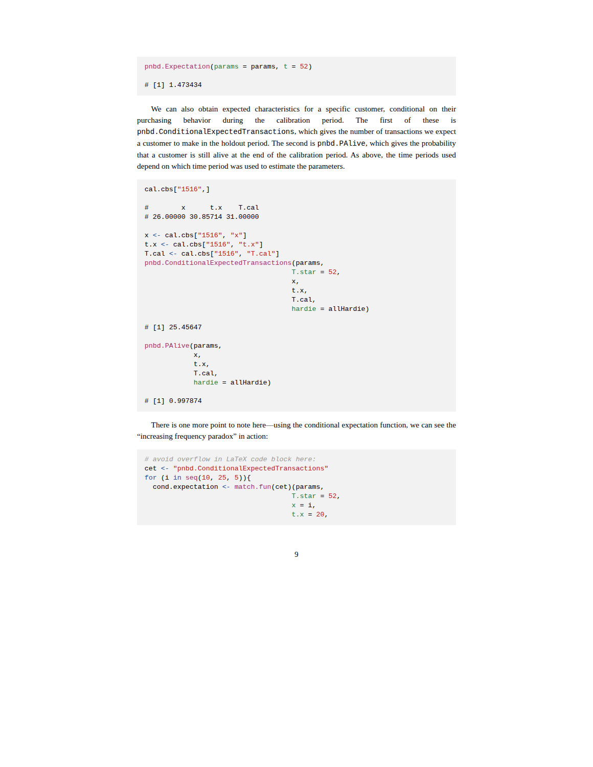pnbd.Expectation(params = params, t = 52)

# [1] 1.473434
We can also obtain expected characteristics for a specific customer, conditional on their purchasing behavior during the calibration period. The first of these is pnbd.ConditionalExpectedTransactions, which gives the number of transactions we expect a customer to make in the holdout period. The second is pnbd.PAlive, which gives the probability that a customer is still alive at the end of the calibration period. As above, the time periods used depend on which time period was used to estimate the parameters.
cal.cbs["1516",]

#        x      t.x    T.cal
# 26.00000 30.85714 31.00000

x <- cal.cbs["1516", "x"]
t.x <- cal.cbs["1516", "t.x"]
T.cal <- cal.cbs["1516", "T.cal"]
pnbd.ConditionalExpectedTransactions(params,
                                    T.star = 52,
                                    x,
                                    t.x,
                                    T.cal,
                                    hardie = allHardie)

# [1] 25.45647

pnbd.PAlive(params,
            x,
            t.x,
            T.cal,
            hardie = allHardie)

# [1] 0.997874
There is one more point to note here—using the conditional expectation function, we can see the “increasing frequency paradox” in action:
# avoid overflow in LaTeX code block here:
cet <- "pnbd.ConditionalExpectedTransactions"
for (i in seq(10, 25, 5)){
  cond.expectation <- match.fun(cet)(params,
                                    T.star = 52,
                                    x = i,
                                    t.x = 20,
9